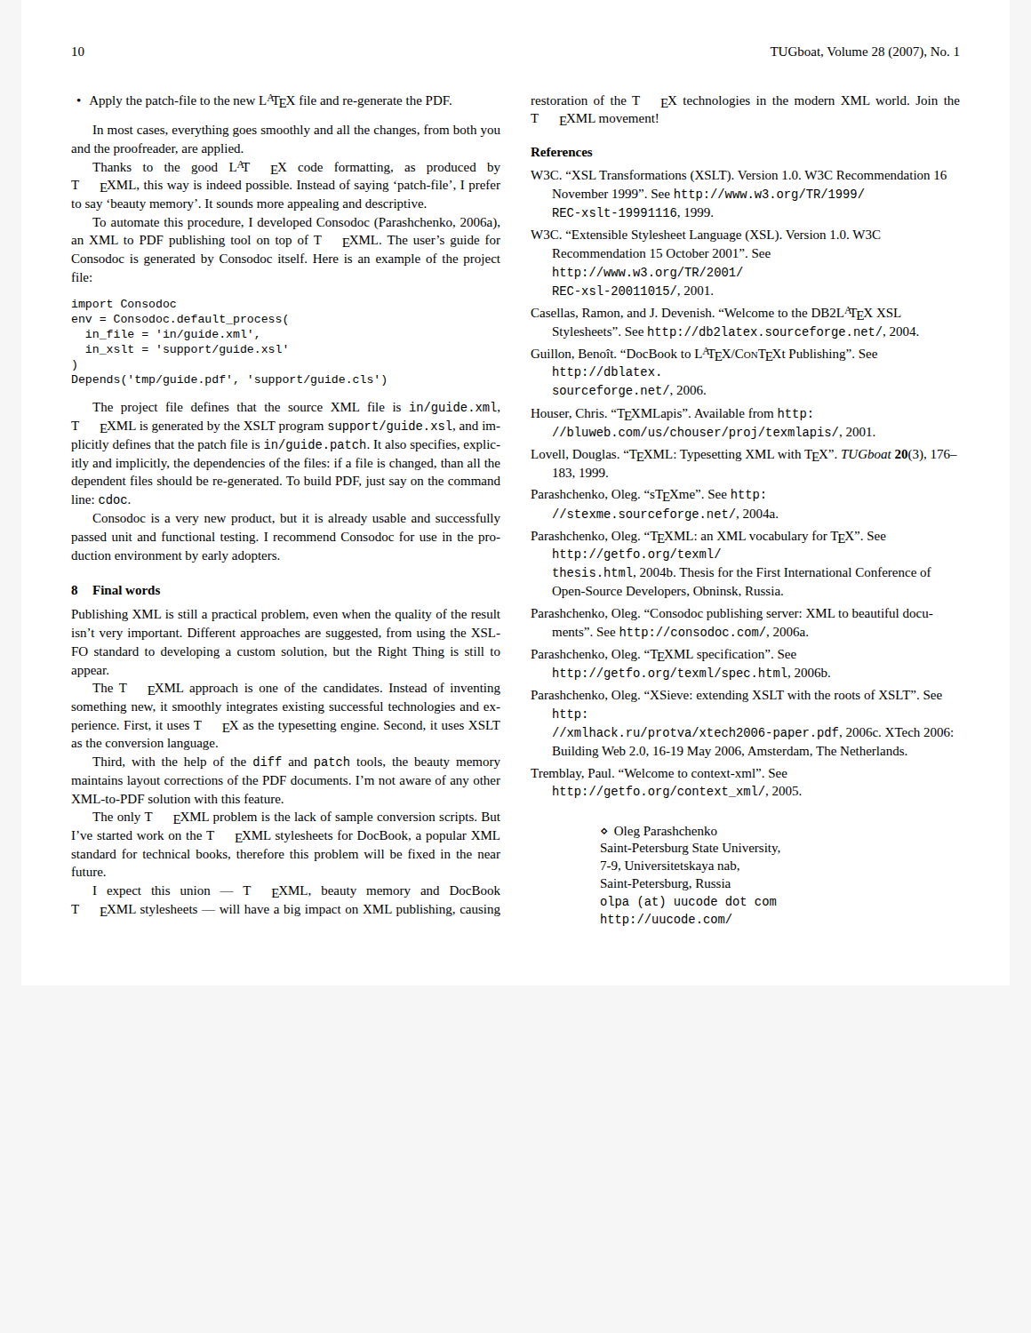10 TUGboat, Volume 28 (2007), No. 1
Apply the patch-file to the new LATe X file and re-generate the PDF.
In most cases, everything goes smoothly and all the changes, from both you and the proofreader, are applied.
Thanks to the good LATe X code formatting, as produced by Te XML, this way is indeed possible. Instead of saying ‘patch-file’, I prefer to say ‘beauty memory’. It sounds more appealing and descriptive.
To automate this procedure, I developed Consodoc (Parashchenko, 2006a), an XML to PDF publishing tool on top of Te XML. The user’s guide for Consodoc is generated by Consodoc itself. Here is an example of the project file:
import Consodoc
env = Consodoc.default_process(
  in_file = 'in/guide.xml',
  in_xslt = 'support/guide.xsl'
)
Depends('tmp/guide.pdf', 'support/guide.cls')
The project file defines that the source XML file is in/guide.xml, Te XML is generated by the XSLT program support/guide.xsl, and implicitly defines that the patch file is in/guide.patch. It also specifies, explicitly and implicitly, the dependencies of the files: if a file is changed, than all the dependent files should be re-generated. To build PDF, just say on the command line: cdoc.
Consodoc is a very new product, but it is already usable and successfully passed unit and functional testing. I recommend Consodoc for use in the production environment by early adopters.
8 Final words
Publishing XML is still a practical problem, even when the quality of the result isn’t very important. Different approaches are suggested, from using the XSL-FO standard to developing a custom solution, but the Right Thing is still to appear.
The Te XML approach is one of the candidates. Instead of inventing something new, it smoothly integrates existing successful technologies and experience. First, it uses Te X as the typesetting engine. Second, it uses XSLT as the conversion language.
Third, with the help of the diff and patch tools, the beauty memory maintains layout corrections of the PDF documents. I’m not aware of any other XML-to-PDF solution with this feature.
The only Te XML problem is the lack of sample conversion scripts. But I’ve started work on the Te XML stylesheets for DocBook, a popular XML standard for technical books, therefore this problem will be fixed in the near future.
I expect this union — Te XML, beauty memory and DocBook Te XML stylesheets — will have a big impact on XML publishing, causing restoration of the Te X technologies in the modern XML world. Join the Te XML movement!
References
W3C. “XSL Transformations (XSLT). Version 1.0. W3C Recommendation 16 November 1999”. See http://www.w3.org/TR/1999/
REC-xslt-19991116, 1999.
W3C. “Extensible Stylesheet Language (XSL). Version 1.0. W3C Recommendation 15 October 2001”. See http://www.w3.org/TR/2001/
REC-xsl-20011015/, 2001.
Casellas, Ramon, and J. Devenish. “Welcome to the DB2LATe X XSL Stylesheets”. See http://db2latex.sourceforge.net/, 2004.
Guillon, Benoît. “DocBook to LATe X/Con Te Xt Publishing”. See http://dblatex.
sourceforge.net/, 2006.
Houser, Chris. “Te XMLapis”. Available from http:
//bluweb.com/us/chouser/proj/texmlapis/, 2001.
Lovell, Douglas. “Te XML: Typesetting XML with Te X”. TUGboat 20(3), 176–183, 1999.
Parashchenko, Oleg. “sTe Xme”. See http:
//stexme.sourceforge.net/, 2004a.
Parashchenko, Oleg. “Te XML: an XML vocabulary for Te X”. See http://getfo.org/texml/
thesis.html, 2004b. Thesis for the First International Conference of Open-Source Developers, Obninsk, Russia.
Parashchenko, Oleg. “Consodoc publishing server: XML to beautiful documents”. See http://consodoc.com/, 2006a.
Parashchenko, Oleg. “Te XML specification”. See http://getfo.org/texml/spec.html, 2006b.
Parashchenko, Oleg. “XSieve: extending XSLT with the roots of XSLT”. See http:
//xmlhack.ru/protva/xtech2006-paper.pdf, 2006c. XTech 2006: Building Web 2.0, 16-19 May 2006, Amsterdam, The Netherlands.
Tremblay, Paul. “Welcome to context-xml”. See http://getfo.org/context_xml/, 2005.
⋄Oleg Parashchenko
Saint-Petersburg State University,
7-9, Universitetskaya nab,
Saint-Petersburg, Russia
olpa (at) uucode dot com
http://uucode.com/